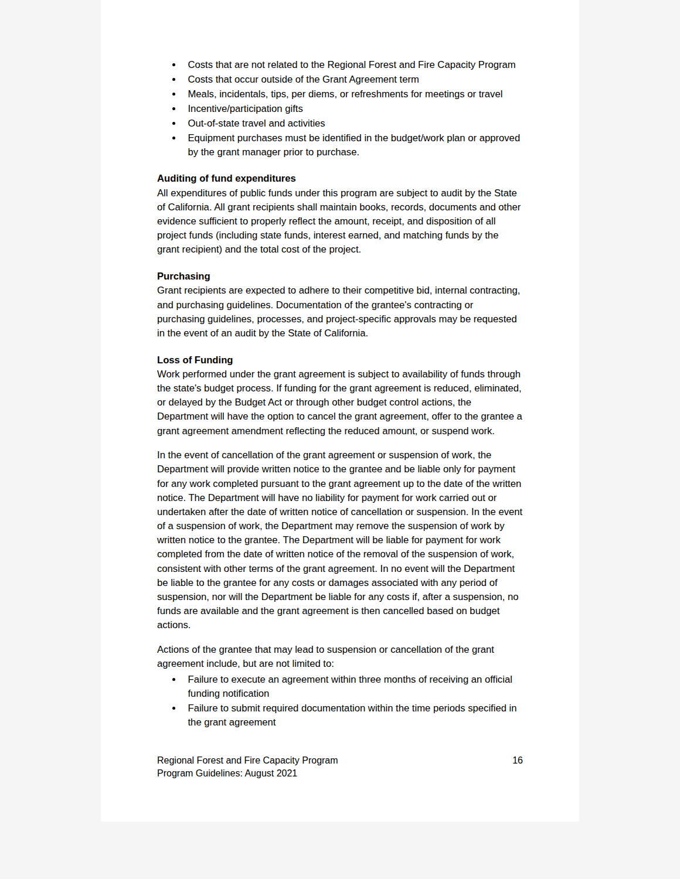Costs that are not related to the Regional Forest and Fire Capacity Program
Costs that occur outside of the Grant Agreement term
Meals, incidentals, tips, per diems, or refreshments for meetings or travel
Incentive/participation gifts
Out-of-state travel and activities
Equipment purchases must be identified in the budget/work plan or approved by the grant manager prior to purchase.
Auditing of fund expenditures
All expenditures of public funds under this program are subject to audit by the State of California. All grant recipients shall maintain books, records, documents and other evidence sufficient to properly reflect the amount, receipt, and disposition of all project funds (including state funds, interest earned, and matching funds by the grant recipient) and the total cost of the project.
Purchasing
Grant recipients are expected to adhere to their competitive bid, internal contracting, and purchasing guidelines. Documentation of the grantee's contracting or purchasing guidelines, processes, and project-specific approvals may be requested in the event of an audit by the State of California.
Loss of Funding
Work performed under the grant agreement is subject to availability of funds through the state's budget process. If funding for the grant agreement is reduced, eliminated, or delayed by the Budget Act or through other budget control actions, the Department will have the option to cancel the grant agreement, offer to the grantee a grant agreement amendment reflecting the reduced amount, or suspend work.
In the event of cancellation of the grant agreement or suspension of work, the Department will provide written notice to the grantee and be liable only for payment for any work completed pursuant to the grant agreement up to the date of the written notice. The Department will have no liability for payment for work carried out or undertaken after the date of written notice of cancellation or suspension. In the event of a suspension of work, the Department may remove the suspension of work by written notice to the grantee. The Department will be liable for payment for work completed from the date of written notice of the removal of the suspension of work, consistent with other terms of the grant agreement. In no event will the Department be liable to the grantee for any costs or damages associated with any period of suspension, nor will the Department be liable for any costs if, after a suspension, no funds are available and the grant agreement is then cancelled based on budget actions.
Actions of the grantee that may lead to suspension or cancellation of the grant agreement include, but are not limited to:
Failure to execute an agreement within three months of receiving an official funding notification
Failure to submit required documentation within the time periods specified in the grant agreement
Regional Forest and Fire Capacity Program
Program Guidelines: August 2021
16